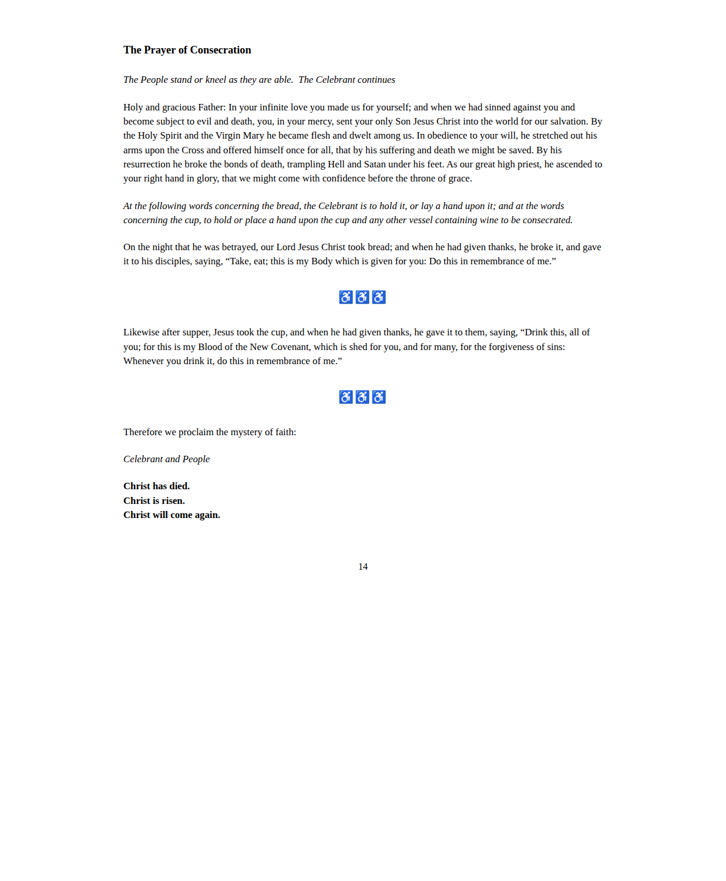The Prayer of Consecration
The People stand or kneel as they are able. The Celebrant continues
Holy and gracious Father: In your infinite love you made us for yourself; and when we had sinned against you and become subject to evil and death, you, in your mercy, sent your only Son Jesus Christ into the world for our salvation. By the Holy Spirit and the Virgin Mary he became flesh and dwelt among us. In obedience to your will, he stretched out his arms upon the Cross and offered himself once for all, that by his suffering and death we might be saved. By his resurrection he broke the bonds of death, trampling Hell and Satan under his feet. As our great high priest, he ascended to your right hand in glory, that we might come with confidence before the throne of grace.
At the following words concerning the bread, the Celebrant is to hold it, or lay a hand upon it; and at the words concerning the cup, to hold or place a hand upon the cup and any other vessel containing wine to be consecrated.
On the night that he was betrayed, our Lord Jesus Christ took bread; and when he had given thanks, he broke it, and gave it to his disciples, saying, “Take, eat; this is my Body which is given for you: Do this in remembrance of me.”
♿♿♿
Likewise after supper, Jesus took the cup, and when he had given thanks, he gave it to them, saying, “Drink this, all of you; for this is my Blood of the New Covenant, which is shed for you, and for many, for the forgiveness of sins: Whenever you drink it, do this in remembrance of me.”
♿♿♿
Therefore we proclaim the mystery of faith:
Celebrant and People
Christ has died.
Christ is risen.
Christ will come again.
14